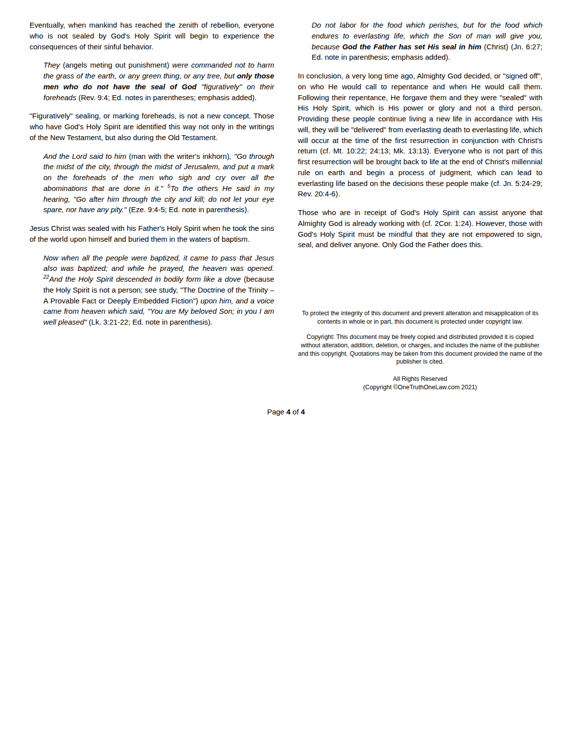Eventually, when mankind has reached the zenith of rebellion, everyone who is not sealed by God's Holy Spirit will begin to experience the consequences of their sinful behavior.
They (angels meting out punishment) were commanded not to harm the grass of the earth, or any green thing, or any tree, but only those men who do not have the seal of God "figuratively" on their foreheads (Rev. 9:4; Ed. notes in parentheses; emphasis added).
"Figuratively" sealing, or marking foreheads, is not a new concept. Those who have God's Holy Spirit are identified this way not only in the writings of the New Testament, but also during the Old Testament.
And the Lord said to him (man with the writer's inkhorn), "Go through the midst of the city, through the midst of Jerusalem, and put a mark on the foreheads of the men who sigh and cry over all the abominations that are done in it." 5To the others He said in my hearing, "Go after him through the city and kill; do not let your eye spare, nor have any pity." (Eze. 9:4-5; Ed. note in parenthesis).
Jesus Christ was sealed with his Father's Holy Spirit when he took the sins of the world upon himself and buried them in the waters of baptism.
Now when all the people were baptized, it came to pass that Jesus also was baptized; and while he prayed, the heaven was opened. 22And the Holy Spirit descended in bodily form like a dove (because the Holy Spirit is not a person; see study, "The Doctrine of the Trinity – A Provable Fact or Deeply Embedded Fiction") upon him, and a voice came from heaven which said, "You are My beloved Son; in you I am well pleased" (Lk. 3:21-22; Ed. note in parenthesis).
Do not labor for the food which perishes, but for the food which endures to everlasting life, which the Son of man will give you, because God the Father has set His seal in him (Christ) (Jn. 6:27; Ed. note in parenthesis; emphasis added).
In conclusion, a very long time ago, Almighty God decided, or "signed off", on who He would call to repentance and when He would call them. Following their repentance, He forgave them and they were "sealed" with His Holy Spirit, which is His power or glory and not a third person. Providing these people continue living a new life in accordance with His will, they will be "delivered" from everlasting death to everlasting life, which will occur at the time of the first resurrection in conjunction with Christ's return (cf. Mt. 10:22; 24:13; Mk. 13:13). Everyone who is not part of this first resurrection will be brought back to life at the end of Christ's millennial rule on earth and begin a process of judgment, which can lead to everlasting life based on the decisions these people make (cf. Jn. 5:24-29; Rev. 20:4-6).
Those who are in receipt of God's Holy Spirit can assist anyone that Almighty God is already working with (cf. 2Cor. 1:24). However, those with God's Holy Spirit must be mindful that they are not empowered to sign, seal, and deliver anyone. Only God the Father does this.
To protect the integrity of this document and prevent alteration and misapplication of its contents in whole or in part, this document is protected under copyright law.
Copyright: This document may be freely copied and distributed provided it is copied without alteration, addition, deletion, or charges, and includes the name of the publisher and this copyright. Quotations may be taken from this document provided the name of the publisher is cited.
All Rights Reserved
(Copyright ©OneTruthOneLaw.com 2021)
Page 4 of 4